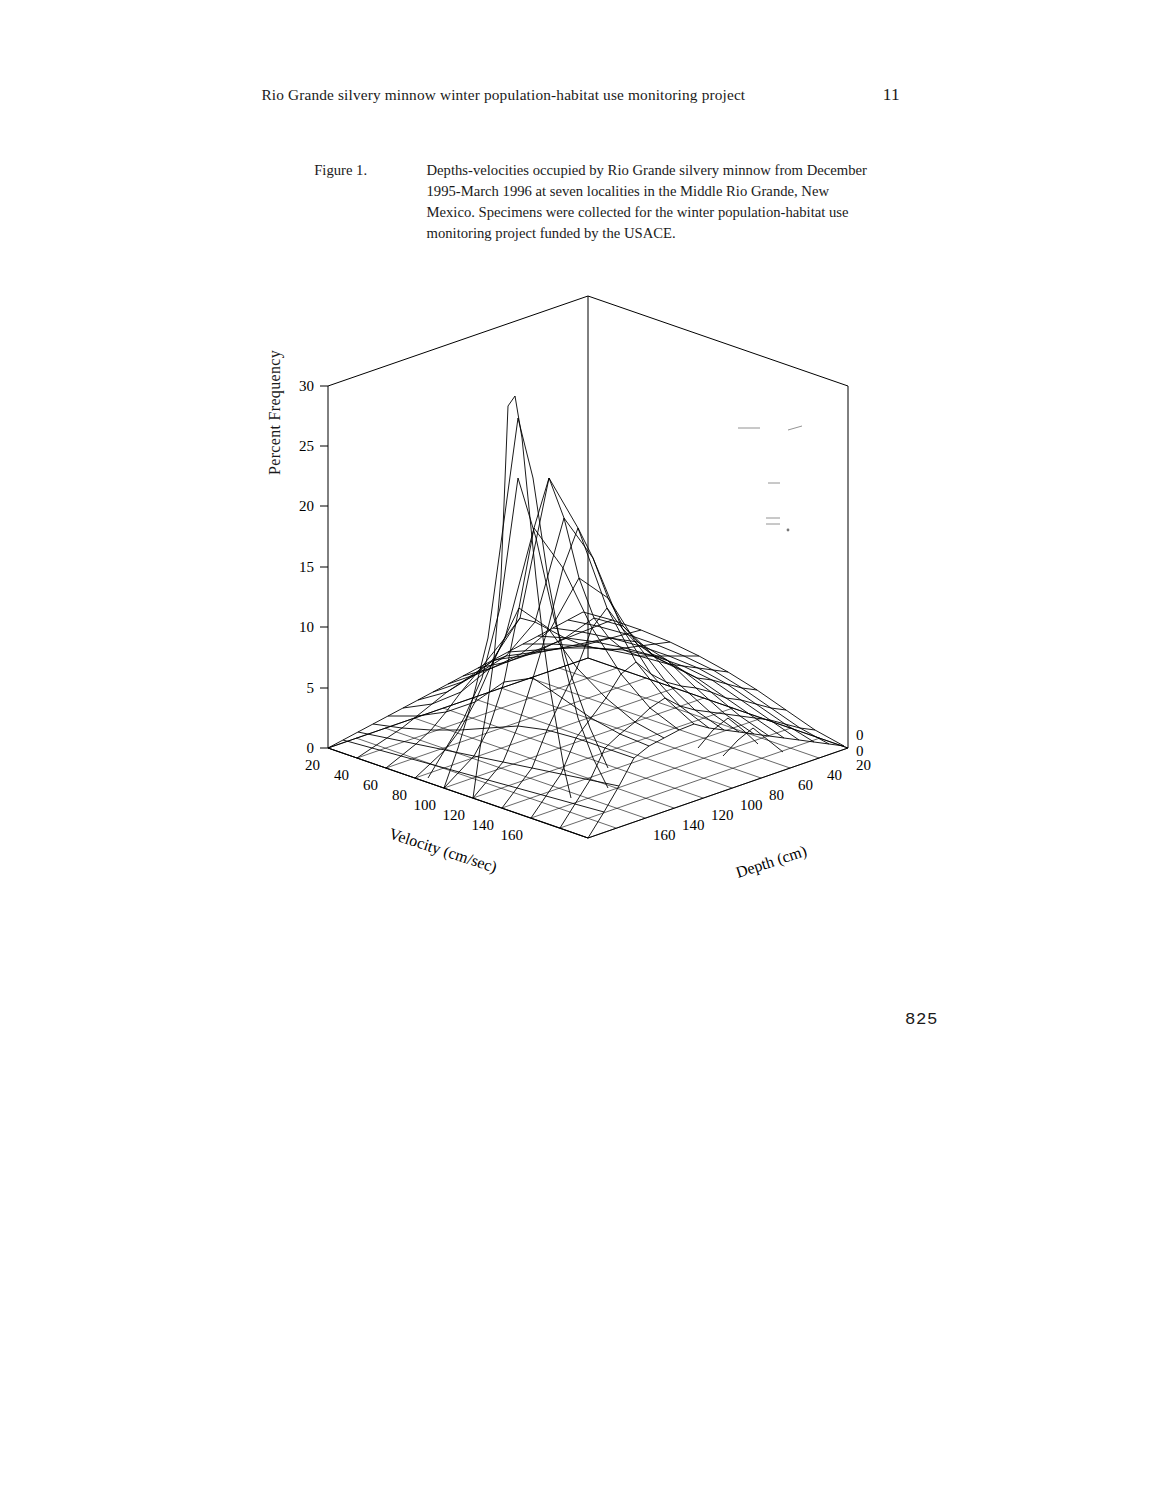Rio Grande silvery minnow winter population-habitat use monitoring project 11
Figure 1.
Depths-velocities occupied by Rio Grande silvery minnow from December 1995-March 1996 at seven localities in the Middle Rio Grande, New Mexico. Specimens were collected for the winter population-habitat use monitoring project funded by the USACE.
Percent Frequency
30 25 20 15 10 5 0 20 40 60 80 100 120 140 160 0 20 40 60 80 100 120 140 160 0 Velocity (cm/sec) Depth (cm)
825